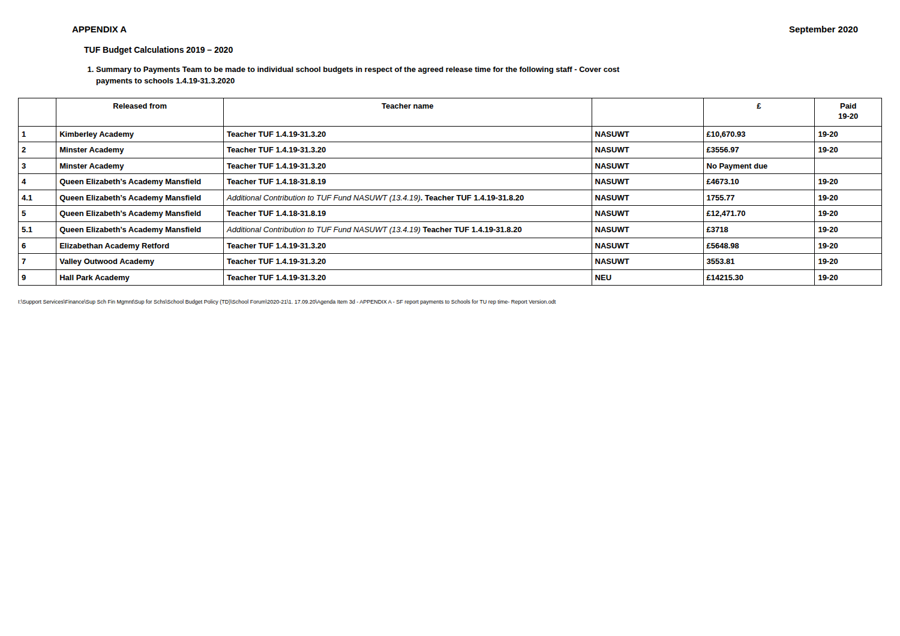APPENDIX A
September 2020
TUF Budget Calculations 2019 – 2020
Summary to Payments Team to be made to individual school budgets in respect of the agreed release time for the following staff - Cover cost payments to schools 1.4.19-31.3.2020
| | Released from | Teacher name | | £ | Paid 19-20 |
| --- | --- | --- | --- | --- | --- |
| 1 | Kimberley Academy | Teacher TUF 1.4.19-31.3.20 | NASUWT | £10,670.93 | 19-20 |
| 2 | Minster Academy | Teacher TUF 1.4.19-31.3.20 | NASUWT | £3556.97 | 19-20 |
| 3 | Minster Academy | Teacher TUF 1.4.19-31.3.20 | NASUWT | No Payment due | |
| 4 | Queen Elizabeth’s Academy Mansfield | Teacher TUF 1.4.18-31.8.19 | NASUWT | £4673.10 | 19-20 |
| 4.1 | Queen Elizabeth’s Academy Mansfield | Additional Contribution to TUF Fund NASUWT (13.4.19) . Teacher TUF 1.4.19-31.8.20 | NASUWT | 1755.77 | 19-20 |
| 5 | Queen Elizabeth’s Academy Mansfield | Teacher TUF 1.4.18-31.8.19 | NASUWT | £12,471.70 | 19-20 |
| 5.1 | Queen Elizabeth’s Academy Mansfield | Additional Contribution to TUF Fund NASUWT (13.4.19) Teacher TUF 1.4.19-31.8.20 | NASUWT | £3718 | 19-20 |
| 6 | Elizabethan Academy Retford | Teacher TUF 1.4.19-31.3.20 | NASUWT | £5648.98 | 19-20 |
| 7 | Valley Outwood Academy | Teacher TUF 1.4.19-31.3.20 | NASUWT | 3553.81 | 19-20 |
| 9 | Hall Park Academy | Teacher TUF 1.4.19-31.3.20 | NEU | £14215.30 | 19-20 |
I:\Support Services\Finance\Sup Sch Fin Mgmnt\Sup for Schs\School Budget Policy (TD)\School Forum\2020-21\1. 17.09.20\Agenda Item 3d - APPENDIX A - SF report payments to Schools for TU rep time- Report Version.odt